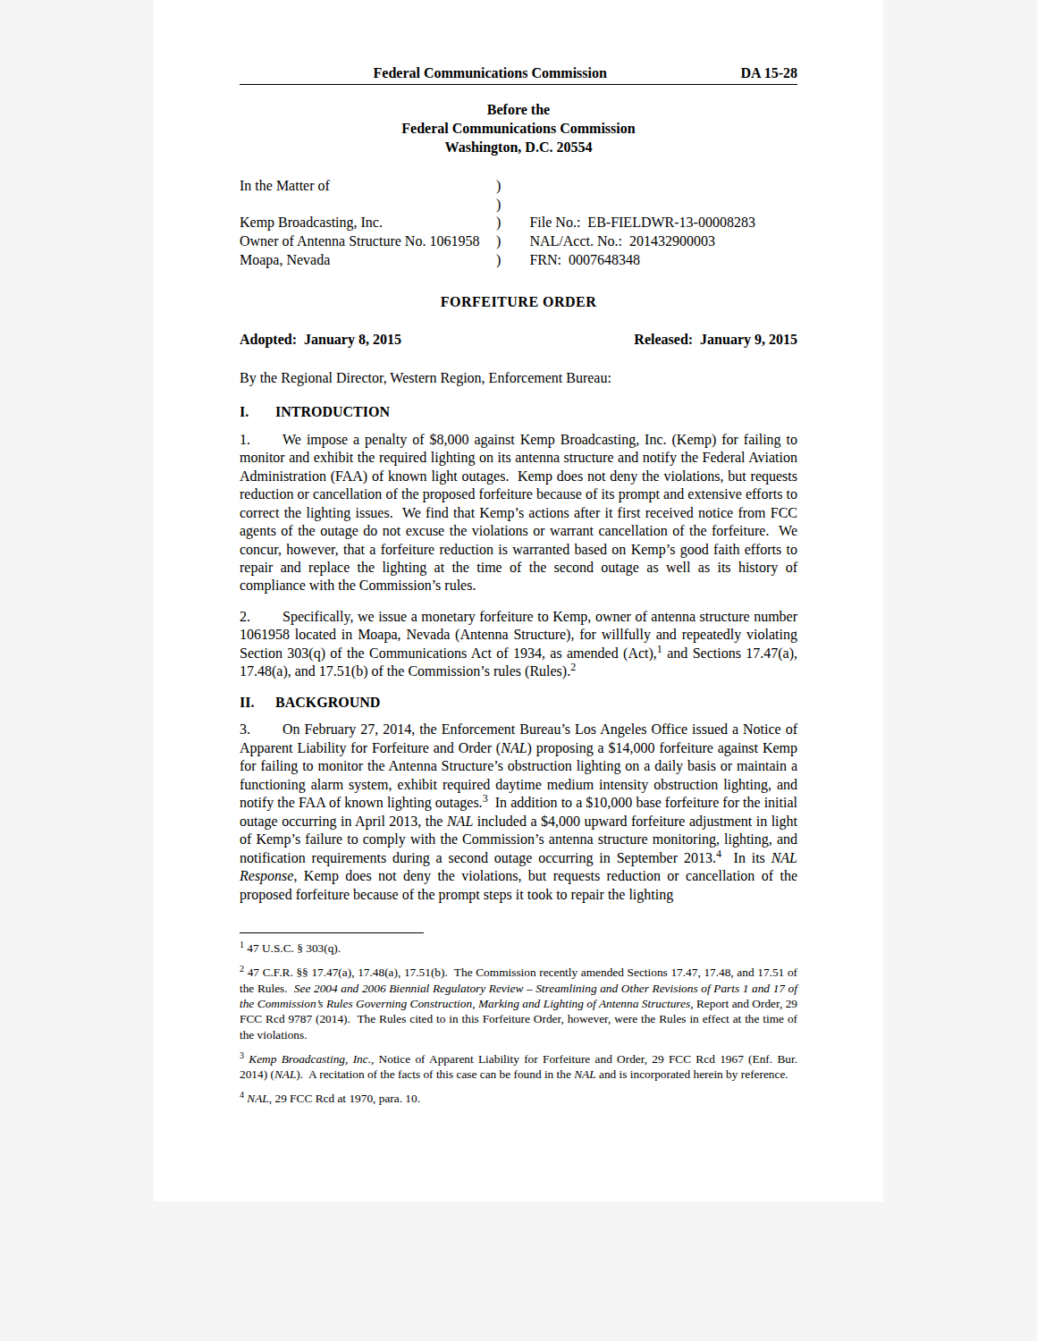Federal Communications Commission
DA 15-28
Before the
Federal Communications Commission
Washington, D.C. 20554
| In the Matter of | ) | |
| | ) | |
| Kemp Broadcasting, Inc. | ) | File No.: EB-FIELDWR-13-00008283 |
| Owner of Antenna Structure No. 1061958 | ) | NAL/Acct. No.: 201432900003 |
| Moapa, Nevada | ) | FRN: 0007648348 |
FORFEITURE ORDER
Adopted: January 8, 2015 Released: January 9, 2015
By the Regional Director, Western Region, Enforcement Bureau:
I. INTRODUCTION
1. We impose a penalty of $8,000 against Kemp Broadcasting, Inc. (Kemp) for failing to monitor and exhibit the required lighting on its antenna structure and notify the Federal Aviation Administration (FAA) of known light outages. Kemp does not deny the violations, but requests reduction or cancellation of the proposed forfeiture because of its prompt and extensive efforts to correct the lighting issues. We find that Kemp’s actions after it first received notice from FCC agents of the outage do not excuse the violations or warrant cancellation of the forfeiture. We concur, however, that a forfeiture reduction is warranted based on Kemp’s good faith efforts to repair and replace the lighting at the time of the second outage as well as its history of compliance with the Commission’s rules.
2. Specifically, we issue a monetary forfeiture to Kemp, owner of antenna structure number 1061958 located in Moapa, Nevada (Antenna Structure), for willfully and repeatedly violating Section 303(q) of the Communications Act of 1934, as amended (Act),1 and Sections 17.47(a), 17.48(a), and 17.51(b) of the Commission’s rules (Rules).2
II. BACKGROUND
3. On February 27, 2014, the Enforcement Bureau’s Los Angeles Office issued a Notice of Apparent Liability for Forfeiture and Order (NAL) proposing a $14,000 forfeiture against Kemp for failing to monitor the Antenna Structure’s obstruction lighting on a daily basis or maintain a functioning alarm system, exhibit required daytime medium intensity obstruction lighting, and notify the FAA of known lighting outages.3 In addition to a $10,000 base forfeiture for the initial outage occurring in April 2013, the NAL included a $4,000 upward forfeiture adjustment in light of Kemp’s failure to comply with the Commission’s antenna structure monitoring, lighting, and notification requirements during a second outage occurring in September 2013.4 In its NAL Response, Kemp does not deny the violations, but requests reduction or cancellation of the proposed forfeiture because of the prompt steps it took to repair the lighting
1 47 U.S.C. § 303(q).
2 47 C.F.R. §§ 17.47(a), 17.48(a), 17.51(b). The Commission recently amended Sections 17.47, 17.48, and 17.51 of the Rules. See 2004 and 2006 Biennial Regulatory Review – Streamlining and Other Revisions of Parts 1 and 17 of the Commission’s Rules Governing Construction, Marking and Lighting of Antenna Structures, Report and Order, 29 FCC Rcd 9787 (2014). The Rules cited to in this Forfeiture Order, however, were the Rules in effect at the time of the violations.
3 Kemp Broadcasting, Inc., Notice of Apparent Liability for Forfeiture and Order, 29 FCC Rcd 1967 (Enf. Bur. 2014) (NAL). A recitation of the facts of this case can be found in the NAL and is incorporated herein by reference.
4 NAL, 29 FCC Rcd at 1970, para. 10.